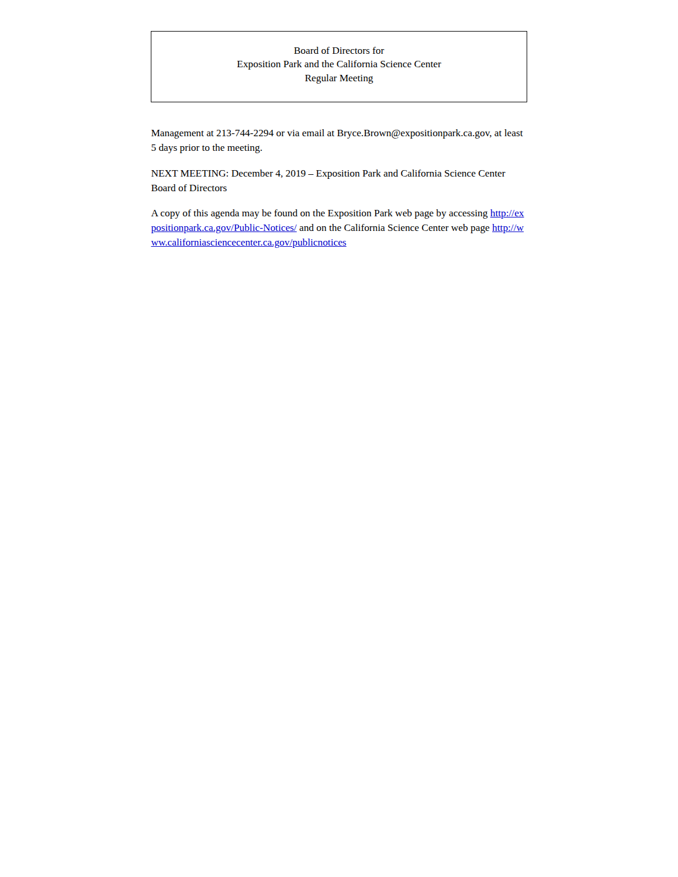Board of Directors for
Exposition Park and the California Science Center
Regular Meeting
Management at 213-744-2294 or via email at Bryce.Brown@expositionpark.ca.gov, at least 5 days prior to the meeting.
NEXT MEETING: December 4, 2019 – Exposition Park and California Science Center Board of Directors
A copy of this agenda may be found on the Exposition Park web page by accessing http://expositionpark.ca.gov/Public-Notices/ and on the California Science Center web page http://www.californiasciencecenter.ca.gov/publicnotices